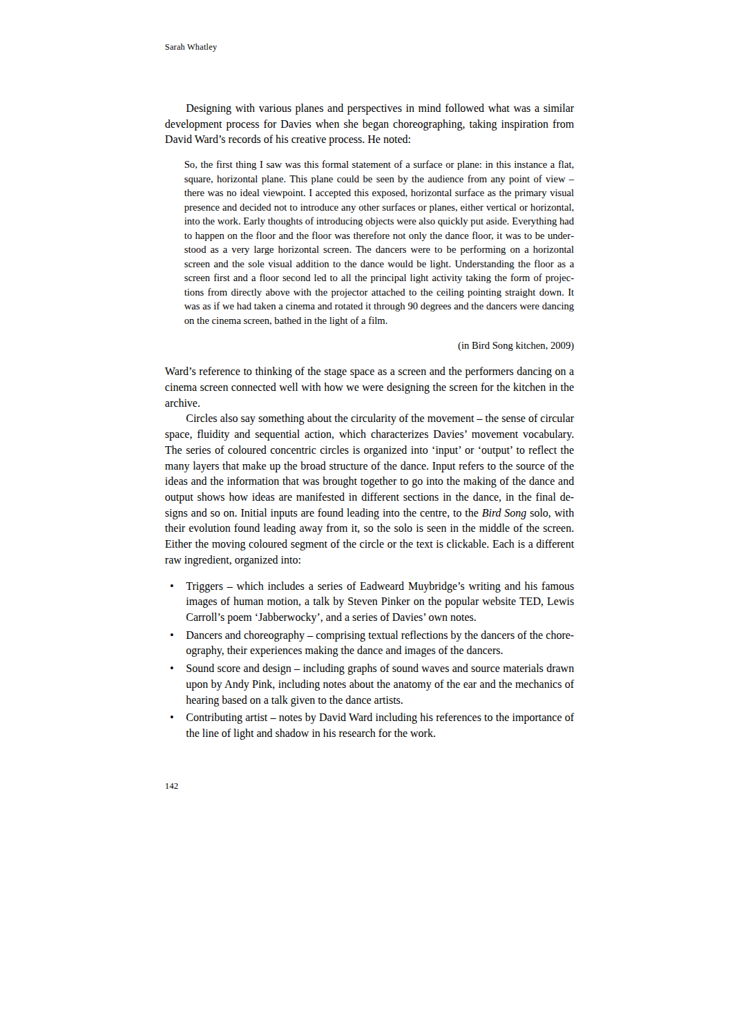Sarah Whatley
Designing with various planes and perspectives in mind followed what was a similar development process for Davies when she began choreographing, taking inspiration from David Ward’s records of his creative process. He noted:
So, the first thing I saw was this formal statement of a surface or plane: in this instance a flat, square, horizontal plane. This plane could be seen by the audience from any point of view – there was no ideal viewpoint. I accepted this exposed, horizontal surface as the primary visual presence and decided not to introduce any other surfaces or planes, either vertical or horizontal, into the work. Early thoughts of introducing objects were also quickly put aside. Everything had to happen on the floor and the floor was therefore not only the dance floor, it was to be understood as a very large horizontal screen. The dancers were to be performing on a horizontal screen and the sole visual addition to the dance would be light. Understanding the floor as a screen first and a floor second led to all the principal light activity taking the form of projections from directly above with the projector attached to the ceiling pointing straight down. It was as if we had taken a cinema and rotated it through 90 degrees and the dancers were dancing on the cinema screen, bathed in the light of a film.
(in Bird Song kitchen, 2009)
Ward’s reference to thinking of the stage space as a screen and the performers dancing on a cinema screen connected well with how we were designing the screen for the kitchen in the archive.
Circles also say something about the circularity of the movement – the sense of circular space, fluidity and sequential action, which characterizes Davies’ movement vocabulary. The series of coloured concentric circles is organized into ‘input’ or ‘output’ to reflect the many layers that make up the broad structure of the dance. Input refers to the source of the ideas and the information that was brought together to go into the making of the dance and output shows how ideas are manifested in different sections in the dance, in the final designs and so on. Initial inputs are found leading into the centre, to the Bird Song solo, with their evolution found leading away from it, so the solo is seen in the middle of the screen. Either the moving coloured segment of the circle or the text is clickable. Each is a different raw ingredient, organized into:
Triggers – which includes a series of Eadweard Muybridge’s writing and his famous images of human motion, a talk by Steven Pinker on the popular website TED, Lewis Carroll’s poem ‘Jabberwocky’, and a series of Davies’ own notes.
Dancers and choreography – comprising textual reflections by the dancers of the choreography, their experiences making the dance and images of the dancers.
Sound score and design – including graphs of sound waves and source materials drawn upon by Andy Pink, including notes about the anatomy of the ear and the mechanics of hearing based on a talk given to the dance artists.
Contributing artist – notes by David Ward including his references to the importance of the line of light and shadow in his research for the work.
142